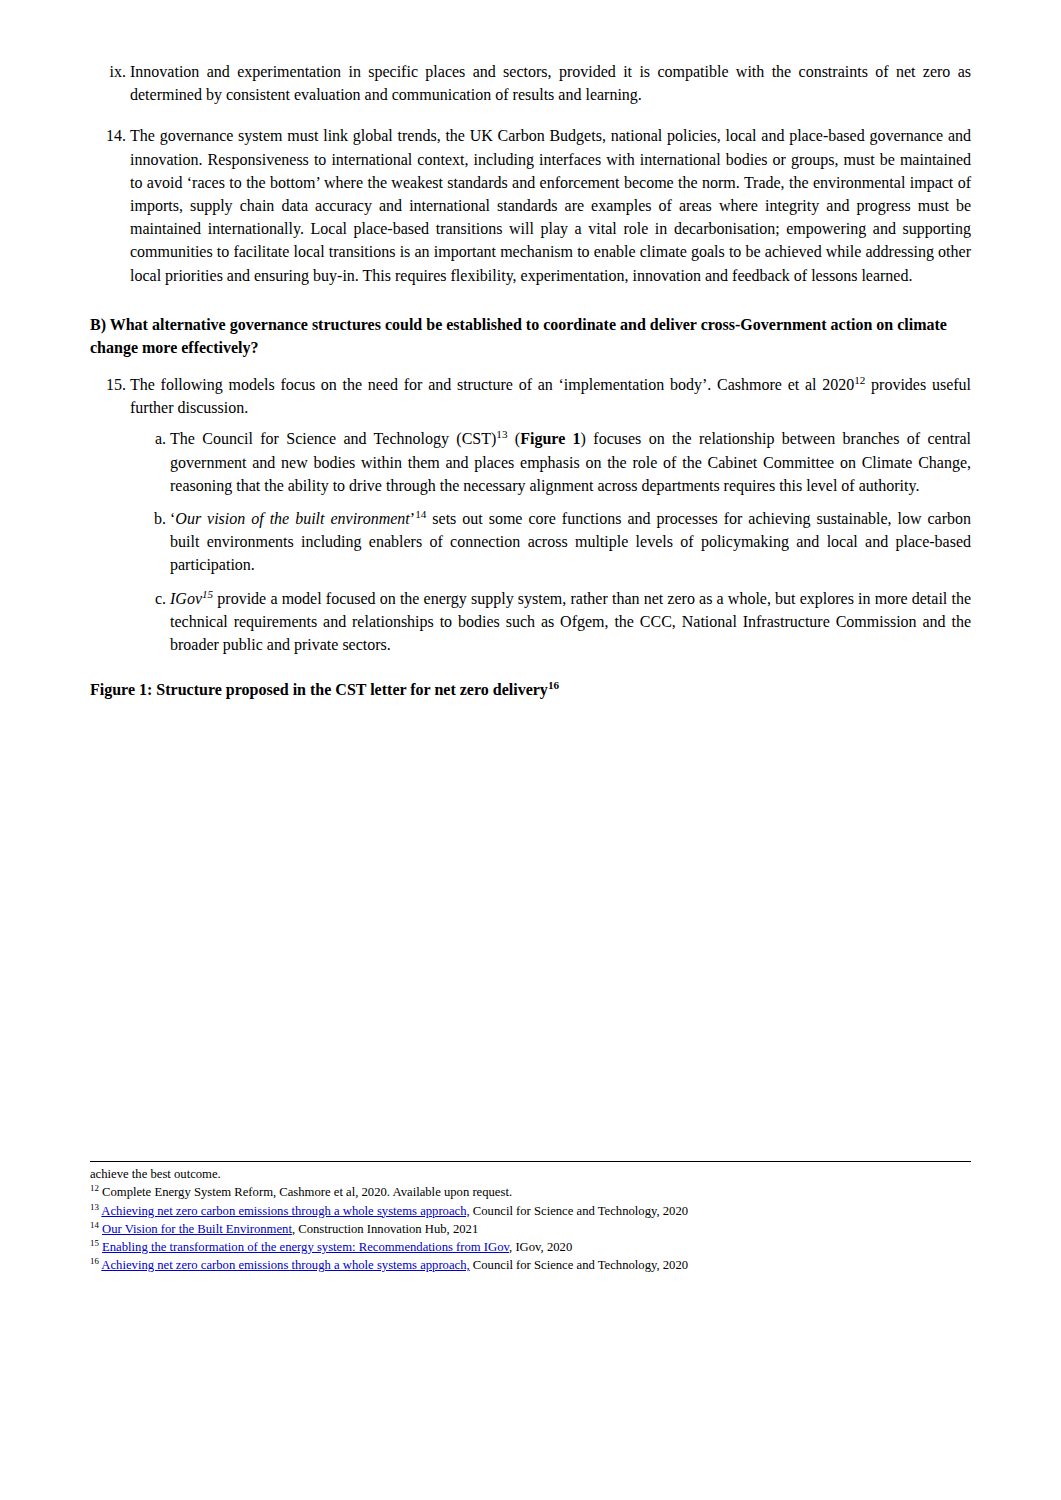Innovation and experimentation in specific places and sectors, provided it is compatible with the constraints of net zero as determined by consistent evaluation and communication of results and learning.
The governance system must link global trends, the UK Carbon Budgets, national policies, local and place-based governance and innovation. Responsiveness to international context, including interfaces with international bodies or groups, must be maintained to avoid ‘races to the bottom’ where the weakest standards and enforcement become the norm. Trade, the environmental impact of imports, supply chain data accuracy and international standards are examples of areas where integrity and progress must be maintained internationally. Local place-based transitions will play a vital role in decarbonisation; empowering and supporting communities to facilitate local transitions is an important mechanism to enable climate goals to be achieved while addressing other local priorities and ensuring buy-in. This requires flexibility, experimentation, innovation and feedback of lessons learned.
B) What alternative governance structures could be established to coordinate and deliver cross-Government action on climate change more effectively?
The following models focus on the need for and structure of an ‘implementation body’. Cashmore et al 202012 provides useful further discussion.
The Council for Science and Technology (CST)13 (Figure 1) focuses on the relationship between branches of central government and new bodies within them and places emphasis on the role of the Cabinet Committee on Climate Change, reasoning that the ability to drive through the necessary alignment across departments requires this level of authority.
‘Our vision of the built environment’14 sets out some core functions and processes for achieving sustainable, low carbon built environments including enablers of connection across multiple levels of policymaking and local and place-based participation.
IGov15 provide a model focused on the energy supply system, rather than net zero as a whole, but explores in more detail the technical requirements and relationships to bodies such as Ofgem, the CCC, National Infrastructure Commission and the broader public and private sectors.
Figure 1: Structure proposed in the CST letter for net zero delivery16
achieve the best outcome.
12 Complete Energy System Reform, Cashmore et al, 2020. Available upon request.
13 Achieving net zero carbon emissions through a whole systems approach, Council for Science and Technology, 2020
14 Our Vision for the Built Environment, Construction Innovation Hub, 2021
15 Enabling the transformation of the energy system: Recommendations from IGov, IGov, 2020
16 Achieving net zero carbon emissions through a whole systems approach, Council for Science and Technology, 2020